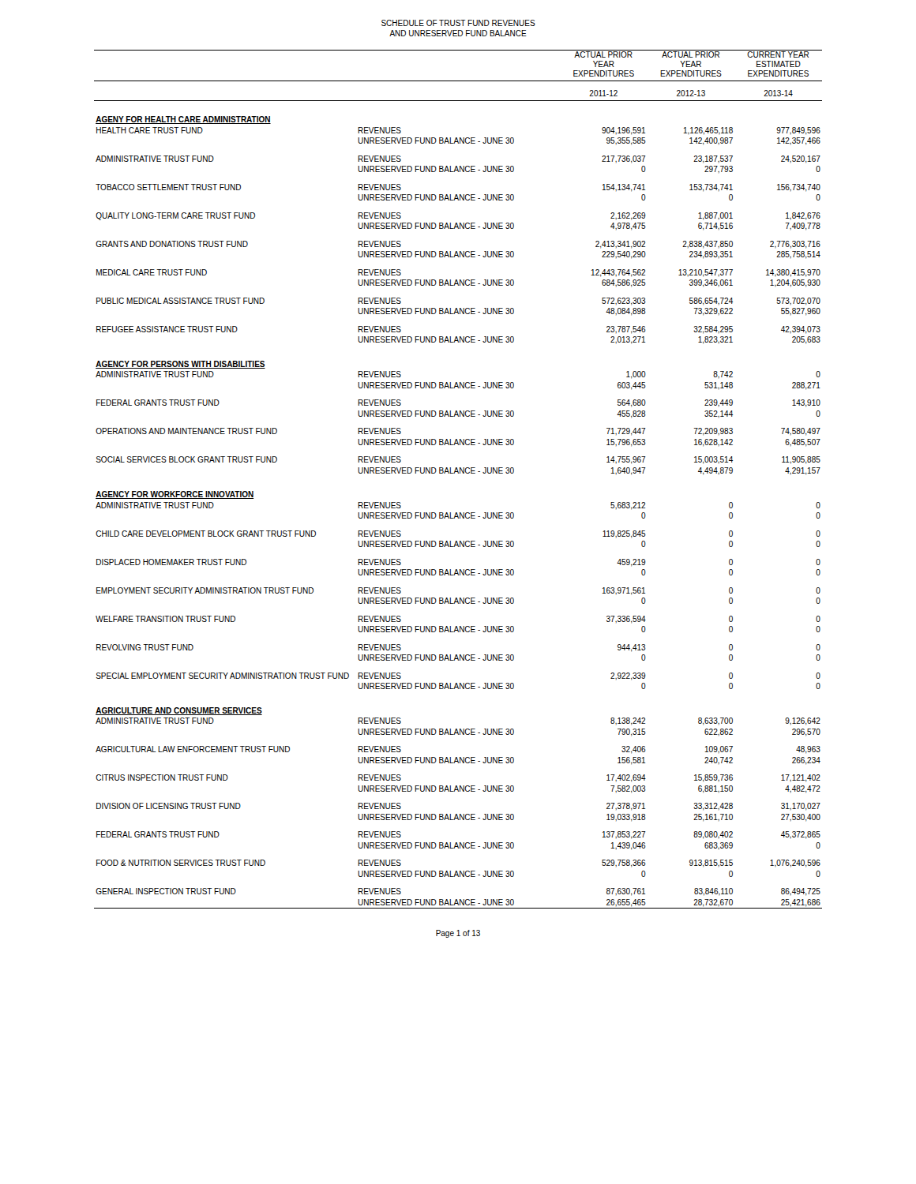SCHEDULE OF TRUST FUND REVENUES
AND UNRESERVED FUND BALANCE
| | | ACTUAL PRIOR YEAR EXPENDITURES | ACTUAL PRIOR YEAR EXPENDITURES | CURRENT YEAR ESTIMATED EXPENDITURES |
| --- | --- | --- | --- | --- |
| | | 2011-12 | 2012-13 | 2013-14 |
| AGENY FOR HEALTH CARE ADMINISTRATION | | | | |
| HEALTH CARE TRUST FUND | REVENUES | 904,196,591 | 1,126,465,118 | 977,849,596 |
| | UNRESERVED FUND BALANCE - JUNE 30 | 95,355,585 | 142,400,987 | 142,357,466 |
| ADMINISTRATIVE TRUST FUND | REVENUES | 217,736,037 | 23,187,537 | 24,520,167 |
| | UNRESERVED FUND BALANCE - JUNE 30 | 0 | 297,793 | 0 |
| TOBACCO SETTLEMENT TRUST FUND | REVENUES | 154,134,741 | 153,734,741 | 156,734,740 |
| | UNRESERVED FUND BALANCE - JUNE 30 | 0 | 0 | 0 |
| QUALITY LONG-TERM CARE TRUST FUND | REVENUES | 2,162,269 | 1,887,001 | 1,842,676 |
| | UNRESERVED FUND BALANCE - JUNE 30 | 4,978,475 | 6,714,516 | 7,409,778 |
| GRANTS AND DONATIONS TRUST FUND | REVENUES | 2,413,341,902 | 2,838,437,850 | 2,776,303,716 |
| | UNRESERVED FUND BALANCE - JUNE 30 | 229,540,290 | 234,893,351 | 285,758,514 |
| MEDICAL CARE TRUST FUND | REVENUES | 12,443,764,562 | 13,210,547,377 | 14,380,415,970 |
| | UNRESERVED FUND BALANCE - JUNE 30 | 684,586,925 | 399,346,061 | 1,204,605,930 |
| PUBLIC MEDICAL ASSISTANCE TRUST FUND | REVENUES | 572,623,303 | 586,654,724 | 573,702,070 |
| | UNRESERVED FUND BALANCE - JUNE 30 | 48,084,898 | 73,329,622 | 55,827,960 |
| REFUGEE ASSISTANCE TRUST FUND | REVENUES | 23,787,546 | 32,584,295 | 42,394,073 |
| | UNRESERVED FUND BALANCE - JUNE 30 | 2,013,271 | 1,823,321 | 205,683 |
| AGENCY FOR PERSONS WITH DISABILITIES | | | | |
| ADMINISTRATIVE TRUST FUND | REVENUES | 1,000 | 8,742 | 0 |
| | UNRESERVED FUND BALANCE - JUNE 30 | 603,445 | 531,148 | 288,271 |
| FEDERAL GRANTS TRUST FUND | REVENUES | 564,680 | 239,449 | 143,910 |
| | UNRESERVED FUND BALANCE - JUNE 30 | 455,828 | 352,144 | 0 |
| OPERATIONS AND MAINTENANCE TRUST FUND | REVENUES | 71,729,447 | 72,209,983 | 74,580,497 |
| | UNRESERVED FUND BALANCE - JUNE 30 | 15,796,653 | 16,628,142 | 6,485,507 |
| SOCIAL SERVICES BLOCK GRANT TRUST FUND | REVENUES | 14,755,967 | 15,003,514 | 11,905,885 |
| | UNRESERVED FUND BALANCE - JUNE 30 | 1,640,947 | 4,494,879 | 4,291,157 |
| AGENCY FOR WORKFORCE INNOVATION | | | | |
| ADMINISTRATIVE TRUST FUND | REVENUES | 5,683,212 | 0 | 0 |
| | UNRESERVED FUND BALANCE - JUNE 30 | 0 | 0 | 0 |
| CHILD CARE DEVELOPMENT BLOCK GRANT TRUST FUND | REVENUES | 119,825,845 | 0 | 0 |
| | UNRESERVED FUND BALANCE - JUNE 30 | 0 | 0 | 0 |
| DISPLACED HOMEMAKER TRUST FUND | REVENUES | 459,219 | 0 | 0 |
| | UNRESERVED FUND BALANCE - JUNE 30 | 0 | 0 | 0 |
| EMPLOYMENT SECURITY ADMINISTRATION TRUST FUND | REVENUES | 163,971,561 | 0 | 0 |
| | UNRESERVED FUND BALANCE - JUNE 30 | 0 | 0 | 0 |
| WELFARE TRANSITION TRUST FUND | REVENUES | 37,336,594 | 0 | 0 |
| | UNRESERVED FUND BALANCE - JUNE 30 | 0 | 0 | 0 |
| REVOLVING TRUST FUND | REVENUES | 944,413 | 0 | 0 |
| | UNRESERVED FUND BALANCE - JUNE 30 | 0 | 0 | 0 |
| SPECIAL EMPLOYMENT SECURITY ADMINISTRATION TRUST FUND | REVENUES | 2,922,339 | 0 | 0 |
| | UNRESERVED FUND BALANCE - JUNE 30 | 0 | 0 | 0 |
| AGRICULTURE AND CONSUMER SERVICES | | | | |
| ADMINISTRATIVE TRUST FUND | REVENUES | 8,138,242 | 8,633,700 | 9,126,642 |
| | UNRESERVED FUND BALANCE - JUNE 30 | 790,315 | 622,862 | 296,570 |
| AGRICULTURAL LAW ENFORCEMENT TRUST FUND | REVENUES | 32,406 | 109,067 | 48,963 |
| | UNRESERVED FUND BALANCE - JUNE 30 | 156,581 | 240,742 | 266,234 |
| CITRUS INSPECTION TRUST FUND | REVENUES | 17,402,694 | 15,859,736 | 17,121,402 |
| | UNRESERVED FUND BALANCE - JUNE 30 | 7,582,003 | 6,881,150 | 4,482,472 |
| DIVISION OF LICENSING TRUST FUND | REVENUES | 27,378,971 | 33,312,428 | 31,170,027 |
| | UNRESERVED FUND BALANCE - JUNE 30 | 19,033,918 | 25,161,710 | 27,530,400 |
| FEDERAL GRANTS TRUST FUND | REVENUES | 137,853,227 | 89,080,402 | 45,372,865 |
| | UNRESERVED FUND BALANCE - JUNE 30 | 1,439,046 | 683,369 | 0 |
| FOOD & NUTRITION SERVICES TRUST FUND | REVENUES | 529,758,366 | 913,815,515 | 1,076,240,596 |
| | UNRESERVED FUND BALANCE - JUNE 30 | 0 | 0 | 0 |
| GENERAL INSPECTION TRUST FUND | REVENUES | 87,630,761 | 83,846,110 | 86,494,725 |
| | UNRESERVED FUND BALANCE - JUNE 30 | 26,655,465 | 28,732,670 | 25,421,686 |
Page 1 of 13